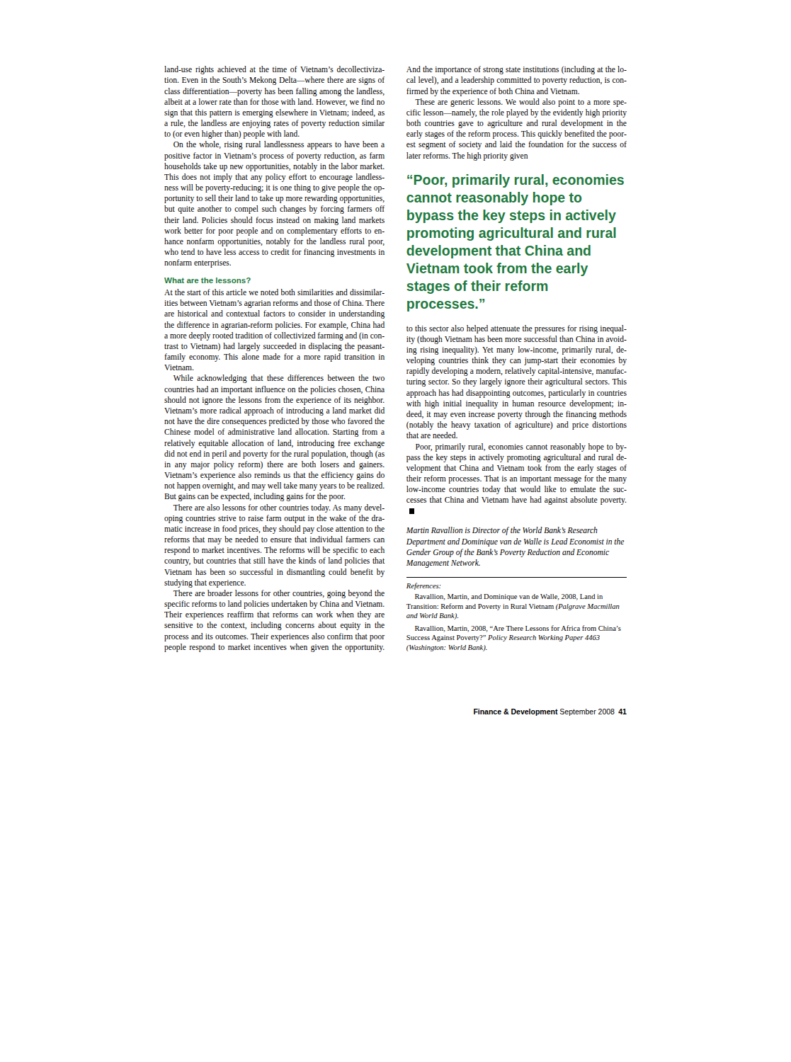land-use rights achieved at the time of Vietnam’s decollectivization. Even in the South’s Mekong Delta—where there are signs of class differentiation—poverty has been falling among the landless, albeit at a lower rate than for those with land. However, we find no sign that this pattern is emerging elsewhere in Vietnam; indeed, as a rule, the landless are enjoying rates of poverty reduction similar to (or even higher than) people with land.
On the whole, rising rural landlessness appears to have been a positive factor in Vietnam’s process of poverty reduction, as farm households take up new opportunities, notably in the labor market. This does not imply that any policy effort to encourage landlessness will be poverty-reducing; it is one thing to give people the opportunity to sell their land to take up more rewarding opportunities, but quite another to compel such changes by forcing farmers off their land. Policies should focus instead on making land markets work better for poor people and on complementary efforts to enhance nonfarm opportunities, notably for the landless rural poor, who tend to have less access to credit for financing investments in nonfarm enterprises.
What are the lessons?
At the start of this article we noted both similarities and dissimilarities between Vietnam’s agrarian reforms and those of China. There are historical and contextual factors to consider in understanding the difference in agrarian-reform policies. For example, China had a more deeply rooted tradition of collectivized farming and (in contrast to Vietnam) had largely succeeded in displacing the peasant-family economy. This alone made for a more rapid transition in Vietnam.
While acknowledging that these differences between the two countries had an important influence on the policies chosen, China should not ignore the lessons from the experience of its neighbor. Vietnam’s more radical approach of introducing a land market did not have the dire consequences predicted by those who favored the Chinese model of administrative land allocation. Starting from a relatively equitable allocation of land, introducing free exchange did not end in peril and poverty for the rural population, though (as in any major policy reform) there are both losers and gainers. Vietnam’s experience also reminds us that the efficiency gains do not happen overnight, and may well take many years to be realized. But gains can be expected, including gains for the poor.
There are also lessons for other countries today. As many developing countries strive to raise farm output in the wake of the dramatic increase in food prices, they should pay close attention to the reforms that may be needed to ensure that individual farmers can respond to market incentives. The reforms will be specific to each country, but countries that still have the kinds of land policies that Vietnam has been so successful in dismantling could benefit by studying that experience.
There are broader lessons for other countries, going beyond the specific reforms to land policies undertaken by China and Vietnam. Their experiences reaffirm that reforms can work when they are sensitive to the context, including concerns about equity in the process and its outcomes. Their experiences also confirm that poor people respond to market incentives when given the opportunity. And the importance of strong state institutions (including at the local level), and a leadership committed to poverty reduction, is confirmed by the experience of both China and Vietnam.
These are generic lessons. We would also point to a more specific lesson—namely, the role played by the evidently high priority both countries gave to agriculture and rural development in the early stages of the reform process. This quickly benefited the poorest segment of society and laid the foundation for the success of later reforms. The high priority given
“Poor, primarily rural, economies cannot reasonably hope to bypass the key steps in actively promoting agricultural and rural development that China and Vietnam took from the early stages of their reform processes.”
to this sector also helped attenuate the pressures for rising inequality (though Vietnam has been more successful than China in avoiding rising inequality). Yet many low-income, primarily rural, developing countries think they can jump-start their economies by rapidly developing a modern, relatively capital-intensive, manufacturing sector. So they largely ignore their agricultural sectors. This approach has had disappointing outcomes, particularly in countries with high initial inequality in human resource development; indeed, it may even increase poverty through the financing methods (notably the heavy taxation of agriculture) and price distortions that are needed.
Poor, primarily rural, economies cannot reasonably hope to bypass the key steps in actively promoting agricultural and rural development that China and Vietnam took from the early stages of their reform processes. That is an important message for the many low-income countries today that would like to emulate the successes that China and Vietnam have had against absolute poverty.
Martin Ravallion is Director of the World Bank’s Research Department and Dominique van de Walle is Lead Economist in the Gender Group of the Bank’s Poverty Reduction and Economic Management Network.
References:
Ravallion, Martin, and Dominique van de Walle, 2008, Land in Transition: Reform and Poverty in Rural Vietnam (Palgrave Macmillan and World Bank).
Ravallion, Martin, 2008, “Are There Lessons for Africa from China’s Success Against Poverty?” Policy Research Working Paper 4463 (Washington: World Bank).
Finance & Development September 200841